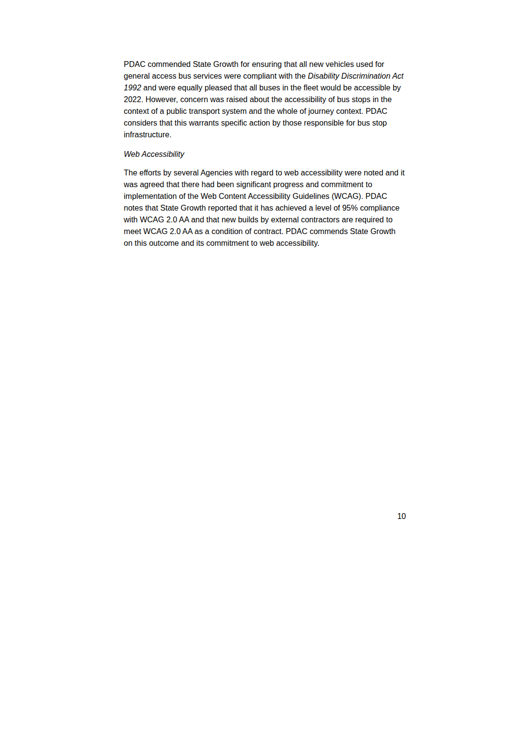PDAC commended State Growth for ensuring that all new vehicles used for general access bus services were compliant with the Disability Discrimination Act 1992 and were equally pleased that all buses in the fleet would be accessible by 2022. However, concern was raised about the accessibility of bus stops in the context of a public transport system and the whole of journey context. PDAC considers that this warrants specific action by those responsible for bus stop infrastructure.
Web Accessibility
The efforts by several Agencies with regard to web accessibility were noted and it was agreed that there had been significant progress and commitment to implementation of the Web Content Accessibility Guidelines (WCAG). PDAC notes that State Growth reported that it has achieved a level of 95% compliance with WCAG 2.0 AA and that new builds by external contractors are required to meet WCAG 2.0 AA as a condition of contract. PDAC commends State Growth on this outcome and its commitment to web accessibility.
10